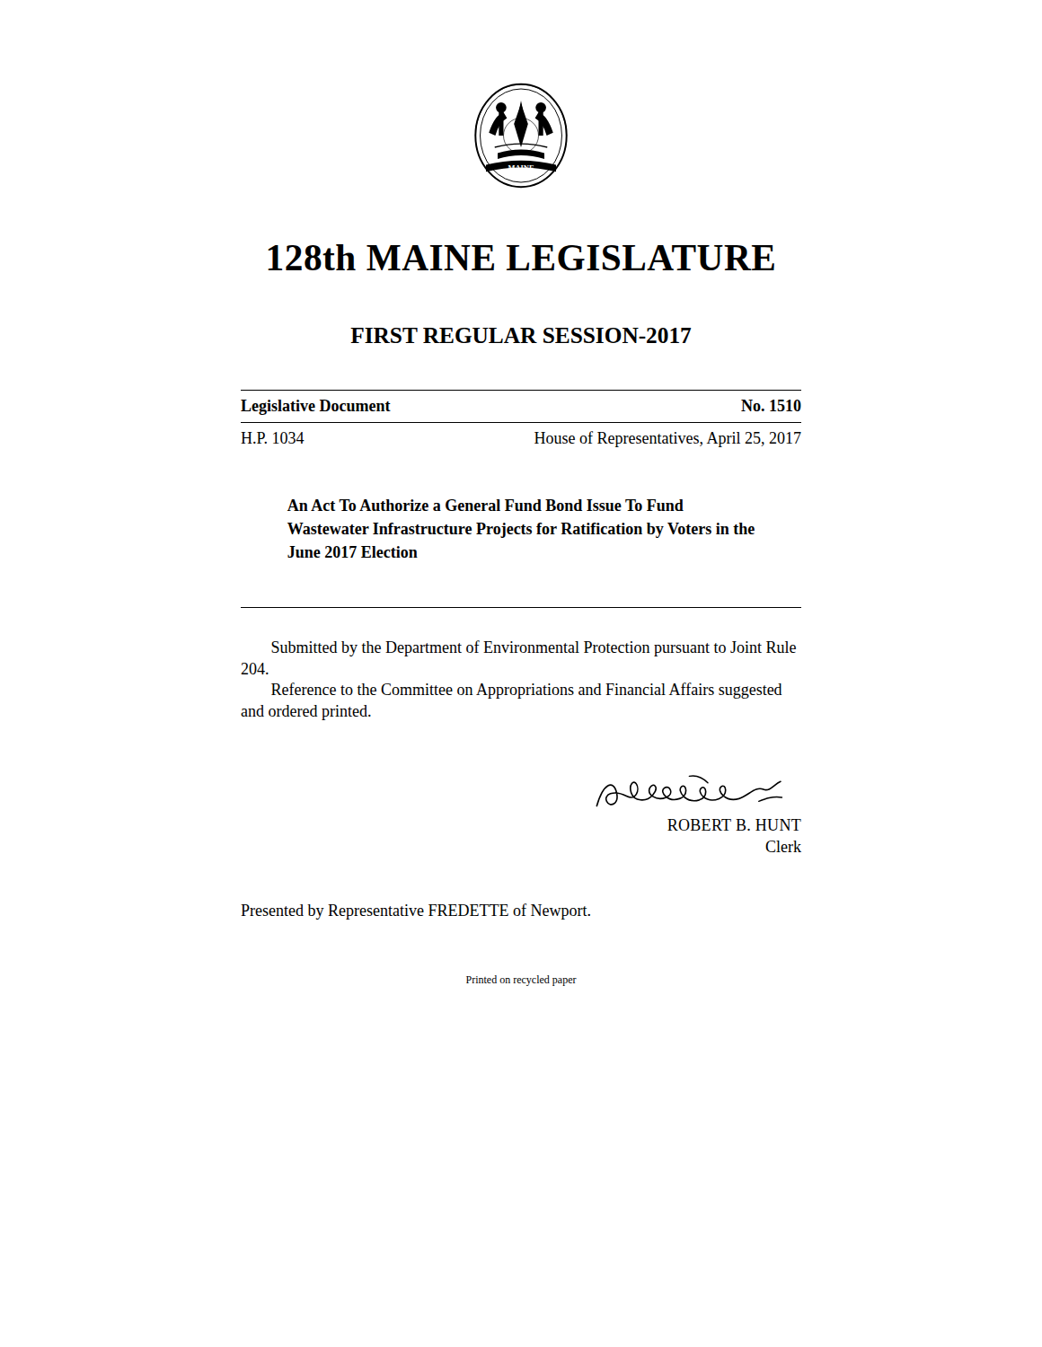MAINE
128th MAINE LEGISLATURE
FIRST REGULAR SESSION-2017
Legislative Document No. 1510
H.P. 1034 House of Representatives, April 25, 2017
An Act To Authorize a General Fund Bond Issue To Fund
Wastewater Infrastructure Projects for Ratification by Voters in the
June 2017 Election
Submitted by the Department of Environmental Protection pursuant to Joint Rule 204.
Reference to the Committee on Appropriations and Financial Affairs suggested and ordered printed.
ROBERT B. HUNT
Clerk
Presented by Representative FREDETTE of Newport.
Printed on recycled paper